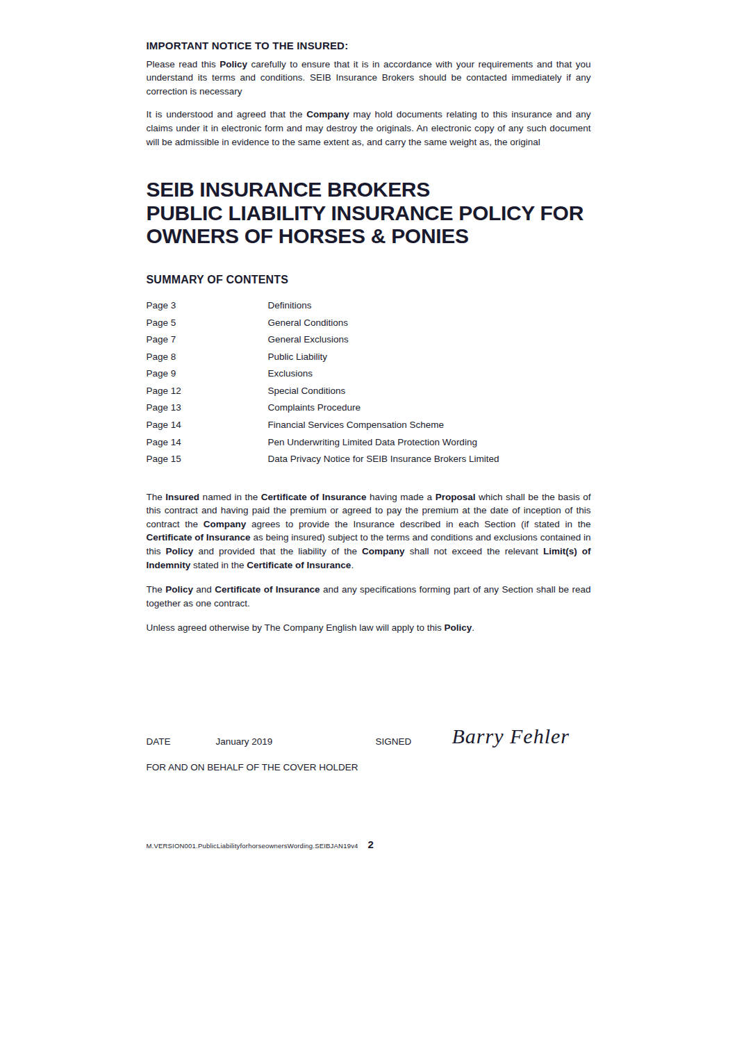IMPORTANT NOTICE TO THE INSURED:
Please read this Policy carefully to ensure that it is in accordance with your requirements and that you understand its terms and conditions. SEIB Insurance Brokers should be contacted immediately if any correction is necessary
It is understood and agreed that the Company may hold documents relating to this insurance and any claims under it in electronic form and may destroy the originals. An electronic copy of any such document will be admissible in evidence to the same extent as, and carry the same weight as, the original
SEIB INSURANCE BROKERS
PUBLIC LIABILITY INSURANCE POLICY FOR
OWNERS OF HORSES & PONIES
SUMMARY OF CONTENTS
| Page 3 | Definitions |
| Page 5 | General Conditions |
| Page 7 | General Exclusions |
| Page 8 | Public Liability |
| Page 9 | Exclusions |
| Page 12 | Special Conditions |
| Page 13 | Complaints Procedure |
| Page 14 | Financial Services Compensation Scheme |
| Page 14 | Pen Underwriting Limited Data Protection Wording |
| Page 15 | Data Privacy Notice for SEIB Insurance Brokers Limited |
The Insured named in the Certificate of Insurance having made a Proposal which shall be the basis of this contract and having paid the premium or agreed to pay the premium at the date of inception of this contract the Company agrees to provide the Insurance described in each Section (if stated in the Certificate of Insurance as being insured) subject to the terms and conditions and exclusions contained in this Policy and provided that the liability of the Company shall not exceed the relevant Limit(s) of Indemnity stated in the Certificate of Insurance.
The Policy and Certificate of Insurance and any specifications forming part of any Section shall be read together as one contract.
Unless agreed otherwise by The Company English law will apply to this Policy.
DATE
January 2019
SIGNED
Barry Fehler
FOR AND ON BEHALF OF THE COVER HOLDER
M.VERSION001.PublicLiabilityforhorseownersWording.SEIBJAN19v4 2